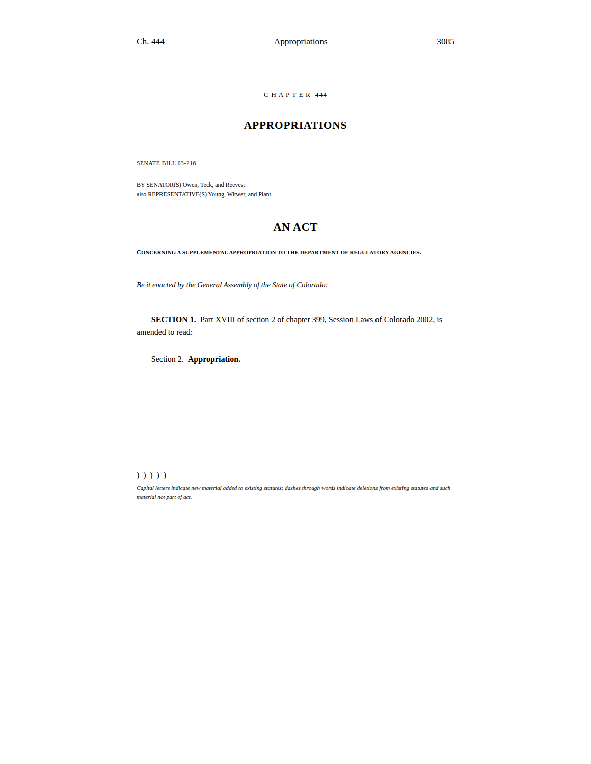Ch. 444
Appropriations
3085
C H A P T E R 444
APPROPRIATIONS
SENATE BILL 03-216
BY SENATOR(S) Owen, Teck, and Reeves;
also REPRESENTATIVE(S) Young, Witwer, and Plant.
AN ACT
CONCERNING A SUPPLEMENTAL APPROPRIATION TO THE DEPARTMENT OF REGULATORY AGENCIES.
Be it enacted by the General Assembly of the State of Colorado:
SECTION 1. Part XVIII of section 2 of chapter 399, Session Laws of Colorado 2002, is amended to read:
Section 2. Appropriation.
) ) ) ) )
Capital letters indicate new material added to existing statutes; dashes through words indicate deletions from existing statutes and such material not part of act.